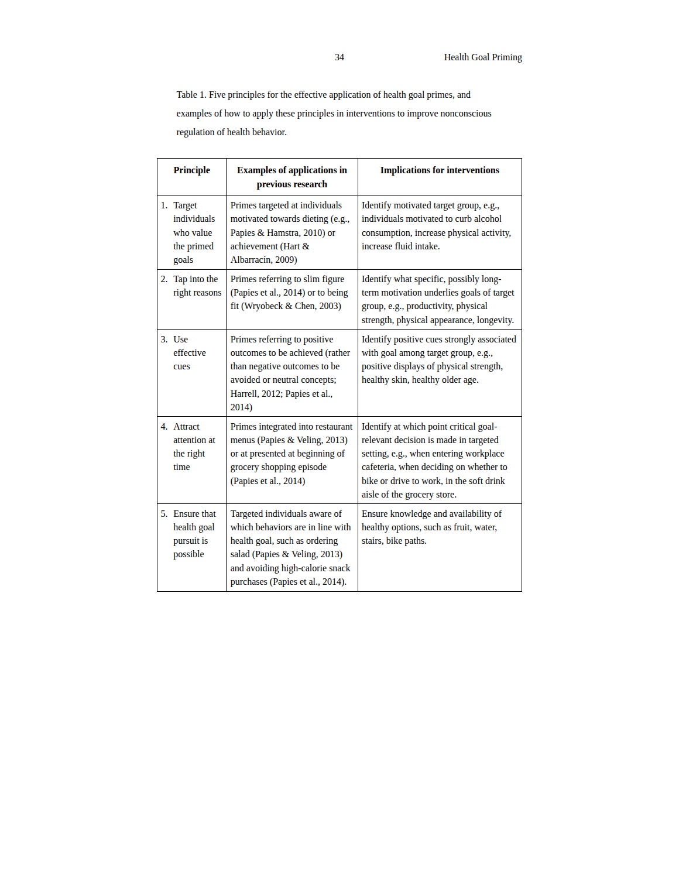34 Health Goal Priming
Table 1. Five principles for the effective application of health goal primes, and examples of how to apply these principles in interventions to improve nonconscious regulation of health behavior.
| Principle | Examples of applications in previous research | Implications for interventions |
| --- | --- | --- |
| 1. Target individuals who value the primed goals | Primes targeted at individuals motivated towards dieting (e.g., Papies & Hamstra, 2010) or achievement (Hart & Albarracín, 2009) | Identify motivated target group, e.g., individuals motivated to curb alcohol consumption, increase physical activity, increase fluid intake. |
| 2. Tap into the right reasons | Primes referring to slim figure (Papies et al., 2014) or to being fit (Wryobeck & Chen, 2003) | Identify what specific, possibly long-term motivation underlies goals of target group, e.g., productivity, physical strength, physical appearance, longevity. |
| 3. Use effective cues | Primes referring to positive outcomes to be achieved (rather than negative outcomes to be avoided or neutral concepts; Harrell, 2012; Papies et al., 2014) | Identify positive cues strongly associated with goal among target group, e.g., positive displays of physical strength, healthy skin, healthy older age. |
| 4. Attract attention at the right time | Primes integrated into restaurant menus (Papies & Veling, 2013) or at presented at beginning of grocery shopping episode (Papies et al., 2014) | Identify at which point critical goal-relevant decision is made in targeted setting, e.g., when entering workplace cafeteria, when deciding on whether to bike or drive to work, in the soft drink aisle of the grocery store. |
| 5. Ensure that health goal pursuit is possible | Targeted individuals aware of which behaviors are in line with health goal, such as ordering salad (Papies & Veling, 2013) and avoiding high-calorie snack purchases (Papies et al., 2014). | Ensure knowledge and availability of healthy options, such as fruit, water, stairs, bike paths. |